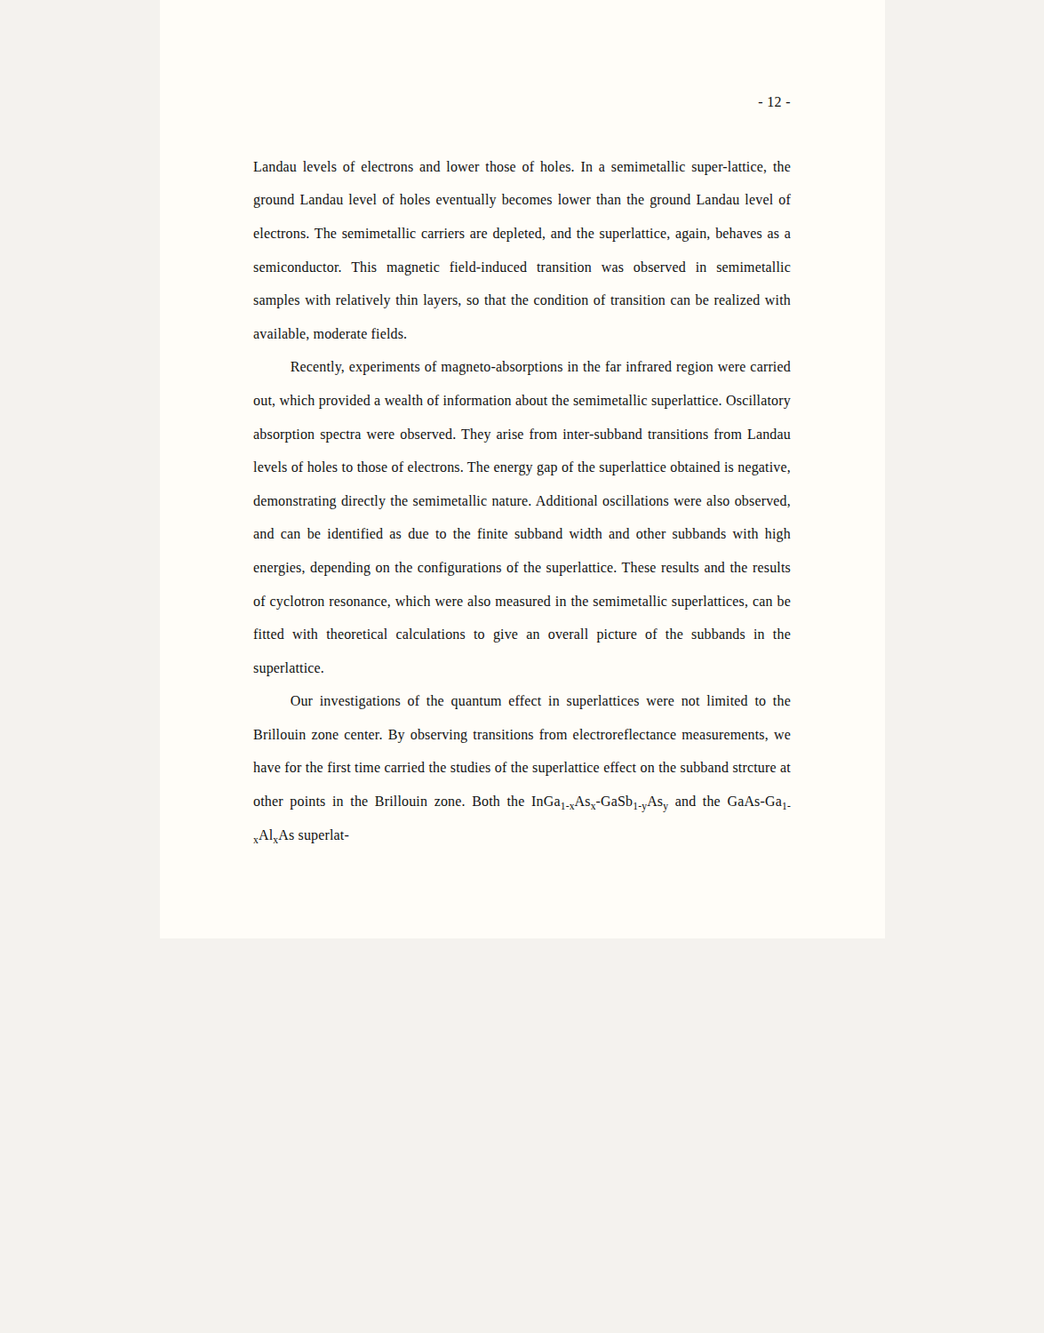- 12 -
Landau levels of electrons and lower those of holes. In a semimetallic super-lattice, the ground Landau level of holes eventually becomes lower than the ground Landau level of electrons. The semimetallic carriers are depleted, and the superlattice, again, behaves as a semiconductor. This magnetic field-induced transition was observed in semimetallic samples with relatively thin layers, so that the condition of transition can be realized with available, moderate fields.
Recently, experiments of magneto-absorptions in the far infrared region were carried out, which provided a wealth of information about the semimetallic superlattice. Oscillatory absorption spectra were observed. They arise from inter-subband transitions from Landau levels of holes to those of electrons. The energy gap of the superlattice obtained is negative, demonstrating directly the semimetallic nature. Additional oscillations were also observed, and can be identified as due to the finite subband width and other subbands with high energies, depending on the configurations of the superlattice. These results and the results of cyclotron resonance, which were also measured in the semimetallic superlattices, can be fitted with theoretical calculations to give an overall picture of the subbands in the superlattice.
Our investigations of the quantum effect in superlattices were not limited to the Brillouin zone center. By observing transitions from electroreflectance measurements, we have for the first time carried the studies of the superlattice effect on the subband strcture at other points in the Brillouin zone. Both the InGa1-xAsx-GaSb1-yAsy and the GaAs-Ga1-xAlxAs superlat-